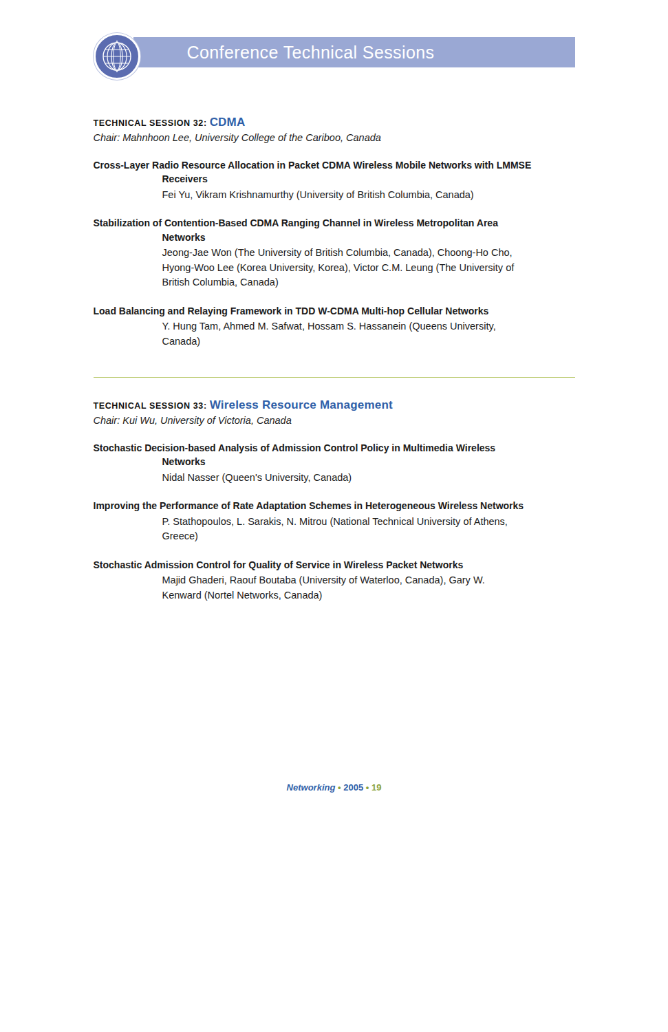Conference Technical Sessions
TECHNICAL SESSION 32: CDMA
Chair: Mahnhoon Lee, University College of the Cariboo, Canada
Cross-Layer Radio Resource Allocation in Packet CDMA Wireless Mobile Networks with LMMSEReceivers
Fei Yu, Vikram Krishnamurthy (University of British Columbia, Canada)
Stabilization of Contention-Based CDMA Ranging Channel in Wireless Metropolitan AreaNetworks
Jeong-Jae Won (The University of British Columbia, Canada), Choong-Ho Cho,
Hyong-Woo Lee (Korea University, Korea), Victor C.M. Leung (The University of
British Columbia, Canada)
Load Balancing and Relaying Framework in TDD W-CDMA Multi-hop Cellular Networks
Y. Hung Tam, Ahmed M. Safwat, Hossam S. Hassanein (Queens University,
Canada)
TECHNICAL SESSION 33: Wireless Resource Management
Chair: Kui Wu, University of Victoria, Canada
Stochastic Decision-based Analysis of Admission Control Policy in Multimedia WirelessNetworks
Nidal Nasser (Queen's University, Canada)
Improving the Performance of Rate Adaptation Schemes in Heterogeneous Wireless Networks
P. Stathopoulos, L. Sarakis, N. Mitrou (National Technical University of Athens,
Greece)
Stochastic Admission Control for Quality of Service in Wireless Packet Networks
Majid Ghaderi, Raouf Boutaba (University of Waterloo, Canada), Gary W.
Kenward (Nortel Networks, Canada)
Networking • 2005 • 19